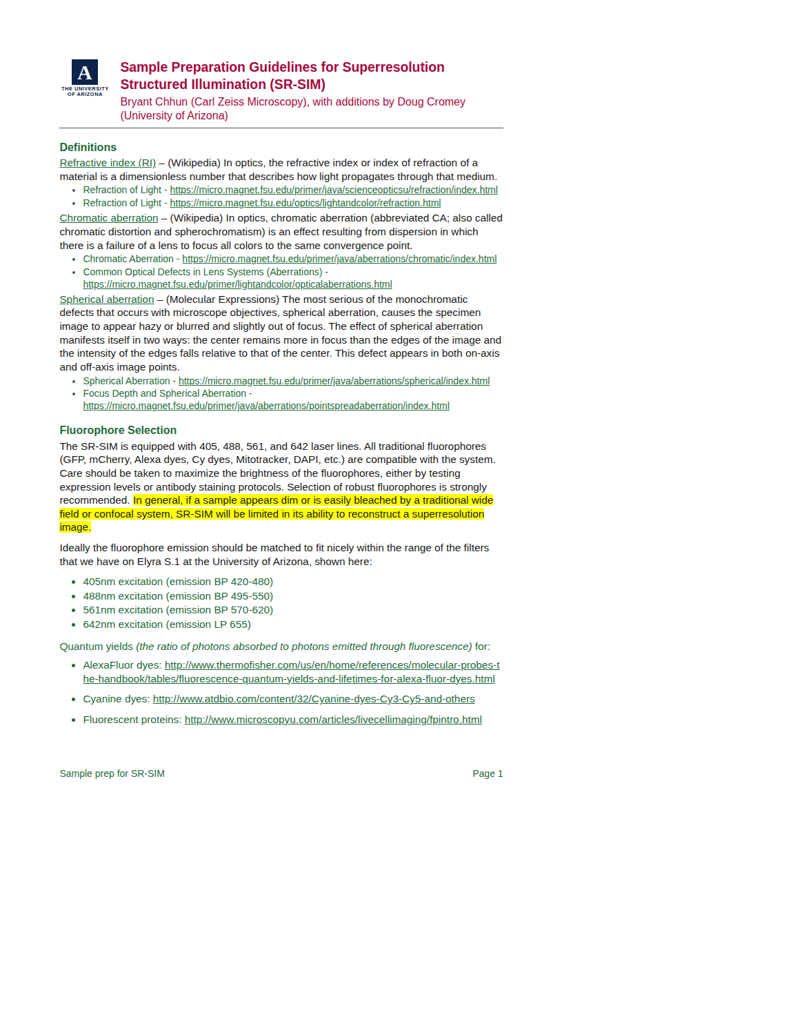A THE UNIVERSITY
OF ARIZONA
Sample Preparation Guidelines for Superresolution Structured Illumination (SR-SIM)
Bryant Chhun (Carl Zeiss Microscopy), with additions by Doug Cromey (University of Arizona)
Definitions
Refractive index (RI) – (Wikipedia) In optics, the refractive index or index of refraction of a material is a dimensionless number that describes how light propagates through that medium.
Refraction of Light - https://micro.magnet.fsu.edu/primer/java/scienceopticsu/refraction/index.html
Refraction of Light - https://micro.magnet.fsu.edu/optics/lightandcolor/refraction.html
Chromatic aberration – (Wikipedia) In optics, chromatic aberration (abbreviated CA; also called chromatic distortion and spherochromatism) is an effect resulting from dispersion in which there is a failure of a lens to focus all colors to the same convergence point.
Chromatic Aberration - https://micro.magnet.fsu.edu/primer/java/aberrations/chromatic/index.html
Common Optical Defects in Lens Systems (Aberrations) -
https://micro.magnet.fsu.edu/primer/lightandcolor/opticalaberrations.html
Spherical aberration – (Molecular Expressions) The most serious of the monochromatic defects that occurs with microscope objectives, spherical aberration, causes the specimen image to appear hazy or blurred and slightly out of focus. The effect of spherical aberration manifests itself in two ways: the center remains more in focus than the edges of the image and the intensity of the edges falls relative to that of the center. This defect appears in both on-axis and off-axis image points.
Spherical Aberration - https://micro.magnet.fsu.edu/primer/java/aberrations/spherical/index.html
Focus Depth and Spherical Aberration -
https://micro.magnet.fsu.edu/primer/java/aberrations/pointspreadaberration/index.html
Fluorophore Selection
The SR-SIM is equipped with 405, 488, 561, and 642 laser lines. All traditional fluorophores (GFP, mCherry, Alexa dyes, Cy dyes, Mitotracker, DAPI, etc.) are compatible with the system. Care should be taken to maximize the brightness of the fluorophores, either by testing expression levels or antibody staining protocols. Selection of robust fluorophores is strongly recommended. In general, if a sample appears dim or is easily bleached by a traditional wide field or confocal system, SR-SIM will be limited in its ability to reconstruct a superresolution image.
Ideally the fluorophore emission should be matched to fit nicely within the range of the filters that we have on Elyra S.1 at the University of Arizona, shown here:
405nm excitation (emission BP 420-480)
488nm excitation (emission BP 495-550)
561nm excitation (emission BP 570-620)
642nm excitation (emission LP 655)
Quantum yields (the ratio of photons absorbed to photons emitted through fluorescence) for:
AlexaFluor dyes: http://www.thermofisher.com/us/en/home/references/molecular-probes-the-handbook/tables/fluorescence-quantum-yields-and-lifetimes-for-alexa-fluor-dyes.html
Cyanine dyes: http://www.atdbio.com/content/32/Cyanine-dyes-Cy3-Cy5-and-others
Fluorescent proteins: http://www.microscopyu.com/articles/livecellimaging/fpintro.html
Sample prep for SR-SIM Page 1